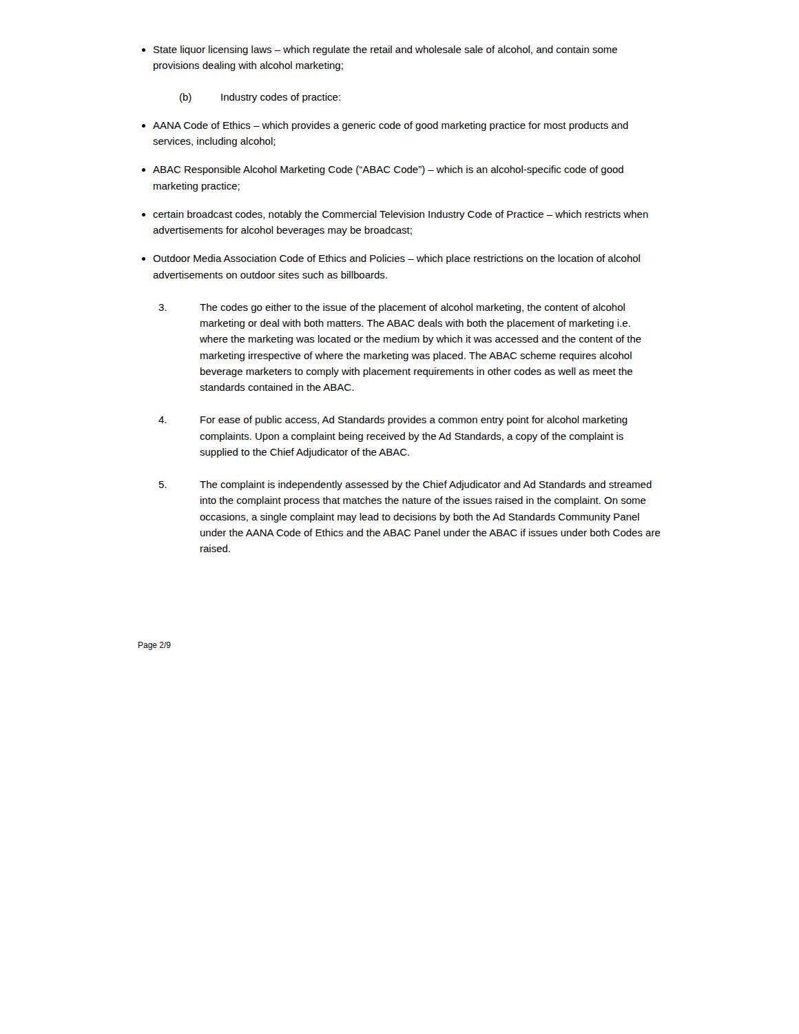State liquor licensing laws – which regulate the retail and wholesale sale of alcohol, and contain some provisions dealing with alcohol marketing;
(b) Industry codes of practice:
AANA Code of Ethics – which provides a generic code of good marketing practice for most products and services, including alcohol;
ABAC Responsible Alcohol Marketing Code (“ABAC Code”) – which is an alcohol-specific code of good marketing practice;
certain broadcast codes, notably the Commercial Television Industry Code of Practice – which restricts when advertisements for alcohol beverages may be broadcast;
Outdoor Media Association Code of Ethics and Policies – which place restrictions on the location of alcohol advertisements on outdoor sites such as billboards.
The codes go either to the issue of the placement of alcohol marketing, the content of alcohol marketing or deal with both matters. The ABAC deals with both the placement of marketing i.e. where the marketing was located or the medium by which it was accessed and the content of the marketing irrespective of where the marketing was placed. The ABAC scheme requires alcohol beverage marketers to comply with placement requirements in other codes as well as meet the standards contained in the ABAC.
For ease of public access, Ad Standards provides a common entry point for alcohol marketing complaints. Upon a complaint being received by the Ad Standards, a copy of the complaint is supplied to the Chief Adjudicator of the ABAC.
The complaint is independently assessed by the Chief Adjudicator and Ad Standards and streamed into the complaint process that matches the nature of the issues raised in the complaint. On some occasions, a single complaint may lead to decisions by both the Ad Standards Community Panel under the AANA Code of Ethics and the ABAC Panel under the ABAC if issues under both Codes are raised.
Page 2/9